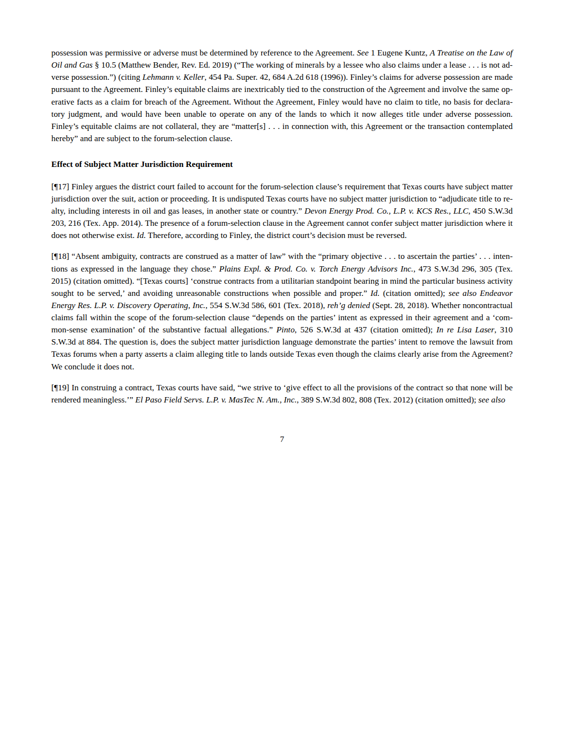possession was permissive or adverse must be determined by reference to the Agreement. See 1 Eugene Kuntz, A Treatise on the Law of Oil and Gas § 10.5 (Matthew Bender, Rev. Ed. 2019) (“The working of minerals by a lessee who also claims under a lease . . . is not adverse possession.”) (citing Lehmann v. Keller, 454 Pa. Super. 42, 684 A.2d 618 (1996)). Finley’s claims for adverse possession are made pursuant to the Agreement. Finley’s equitable claims are inextricably tied to the construction of the Agreement and involve the same operative facts as a claim for breach of the Agreement. Without the Agreement, Finley would have no claim to title, no basis for declaratory judgment, and would have been unable to operate on any of the lands to which it now alleges title under adverse possession. Finley’s equitable claims are not collateral, they are “matter[s] . . . in connection with, this Agreement or the transaction contemplated hereby” and are subject to the forum-selection clause.
Effect of Subject Matter Jurisdiction Requirement
[¶17] Finley argues the district court failed to account for the forum-selection clause’s requirement that Texas courts have subject matter jurisdiction over the suit, action or proceeding. It is undisputed Texas courts have no subject matter jurisdiction to “adjudicate title to realty, including interests in oil and gas leases, in another state or country.” Devon Energy Prod. Co., L.P. v. KCS Res., LLC, 450 S.W.3d 203, 216 (Tex. App. 2014). The presence of a forum-selection clause in the Agreement cannot confer subject matter jurisdiction where it does not otherwise exist. Id. Therefore, according to Finley, the district court’s decision must be reversed.
[¶18] “Absent ambiguity, contracts are construed as a matter of law” with the “primary objective . . . to ascertain the parties’ . . . intentions as expressed in the language they chose.” Plains Expl. & Prod. Co. v. Torch Energy Advisors Inc., 473 S.W.3d 296, 305 (Tex. 2015) (citation omitted). “[Texas courts] ‘construe contracts from a utilitarian standpoint bearing in mind the particular business activity sought to be served,’ and avoiding unreasonable constructions when possible and proper.” Id. (citation omitted); see also Endeavor Energy Res. L.P. v. Discovery Operating, Inc., 554 S.W.3d 586, 601 (Tex. 2018), reh’g denied (Sept. 28, 2018). Whether noncontractual claims fall within the scope of the forum-selection clause “depends on the parties’ intent as expressed in their agreement and a ‘common-sense examination’ of the substantive factual allegations.” Pinto, 526 S.W.3d at 437 (citation omitted); In re Lisa Laser, 310 S.W.3d at 884. The question is, does the subject matter jurisdiction language demonstrate the parties’ intent to remove the lawsuit from Texas forums when a party asserts a claim alleging title to lands outside Texas even though the claims clearly arise from the Agreement? We conclude it does not.
[¶19] In construing a contract, Texas courts have said, “we strive to ‘give effect to all the provisions of the contract so that none will be rendered meaningless.’” El Paso Field Servs. L.P. v. MasTec N. Am., Inc., 389 S.W.3d 802, 808 (Tex. 2012) (citation omitted); see also
7